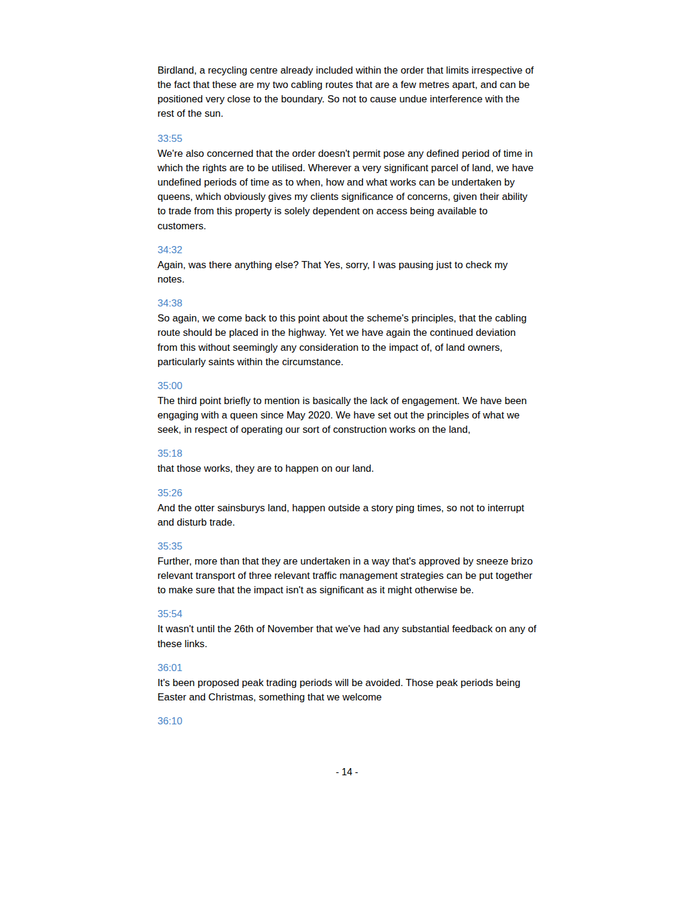Birdland, a recycling centre already included within the order that limits irrespective of the fact that these are my two cabling routes that are a few metres apart, and can be positioned very close to the boundary. So not to cause undue interference with the rest of the sun.
33:55
We're also concerned that the order doesn't permit pose any defined period of time in which the rights are to be utilised. Wherever a very significant parcel of land, we have undefined periods of time as to when, how and what works can be undertaken by queens, which obviously gives my clients significance of concerns, given their ability to trade from this property is solely dependent on access being available to customers.
34:32
Again, was there anything else? That Yes, sorry, I was pausing just to check my notes.
34:38
So again, we come back to this point about the scheme's principles, that the cabling route should be placed in the highway. Yet we have again the continued deviation from this without seemingly any consideration to the impact of, of land owners, particularly saints within the circumstance.
35:00
The third point briefly to mention is basically the lack of engagement. We have been engaging with a queen since May 2020. We have set out the principles of what we seek, in respect of operating our sort of construction works on the land,
35:18
that those works, they are to happen on our land.
35:26
And the otter sainsburys land, happen outside a story ping times, so not to interrupt and disturb trade.
35:35
Further, more than that they are undertaken in a way that's approved by sneeze brizo relevant transport of three relevant traffic management strategies can be put together to make sure that the impact isn't as significant as it might otherwise be.
35:54
It wasn't until the 26th of November that we've had any substantial feedback on any of these links.
36:01
It's been proposed peak trading periods will be avoided. Those peak periods being Easter and Christmas, something that we welcome
36:10
- 14 -